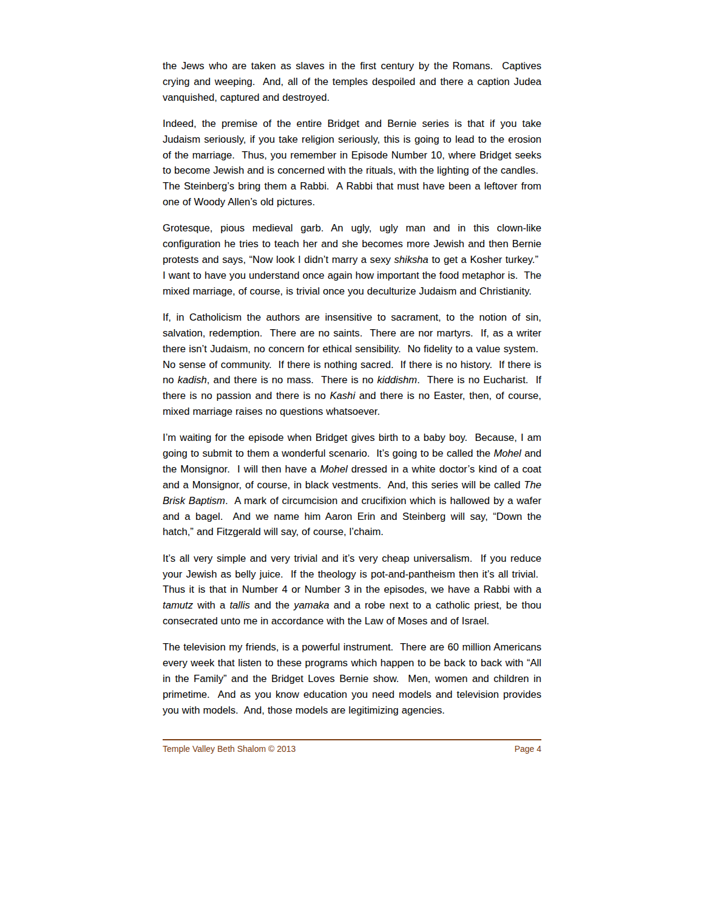the Jews who are taken as slaves in the first century by the Romans. Captives crying and weeping. And, all of the temples despoiled and there a caption Judea vanquished, captured and destroyed.
Indeed, the premise of the entire Bridget and Bernie series is that if you take Judaism seriously, if you take religion seriously, this is going to lead to the erosion of the marriage. Thus, you remember in Episode Number 10, where Bridget seeks to become Jewish and is concerned with the rituals, with the lighting of the candles. The Steinberg’s bring them a Rabbi. A Rabbi that must have been a leftover from one of Woody Allen’s old pictures.
Grotesque, pious medieval garb. An ugly, ugly man and in this clown-like configuration he tries to teach her and she becomes more Jewish and then Bernie protests and says, “Now look I didn’t marry a sexy shiksha to get a Kosher turkey.” I want to have you understand once again how important the food metaphor is. The mixed marriage, of course, is trivial once you deculturize Judaism and Christianity.
If, in Catholicism the authors are insensitive to sacrament, to the notion of sin, salvation, redemption. There are no saints. There are nor martyrs. If, as a writer there isn’t Judaism, no concern for ethical sensibility. No fidelity to a value system. No sense of community. If there is nothing sacred. If there is no history. If there is no kadish, and there is no mass. There is no kiddishm. There is no Eucharist. If there is no passion and there is no Kashi and there is no Easter, then, of course, mixed marriage raises no questions whatsoever.
I’m waiting for the episode when Bridget gives birth to a baby boy. Because, I am going to submit to them a wonderful scenario. It’s going to be called the Mohel and the Monsignor. I will then have a Mohel dressed in a white doctor’s kind of a coat and a Monsignor, of course, in black vestments. And, this series will be called The Brisk Baptism. A mark of circumcision and crucifixion which is hallowed by a wafer and a bagel. And we name him Aaron Erin and Steinberg will say, “Down the hatch,” and Fitzgerald will say, of course, l’chaim.
It’s all very simple and very trivial and it’s very cheap universalism. If you reduce your Jewish as belly juice. If the theology is pot-and-pantheism then it’s all trivial. Thus it is that in Number 4 or Number 3 in the episodes, we have a Rabbi with a tamutz with a tallis and the yamaka and a robe next to a catholic priest, be thou consecrated unto me in accordance with the Law of Moses and of Israel.
The television my friends, is a powerful instrument. There are 60 million Americans every week that listen to these programs which happen to be back to back with “All in the Family” and the Bridget Loves Bernie show. Men, women and children in primetime. And as you know education you need models and television provides you with models. And, those models are legitimizing agencies.
Temple Valley Beth Shalom © 2013
Page 4